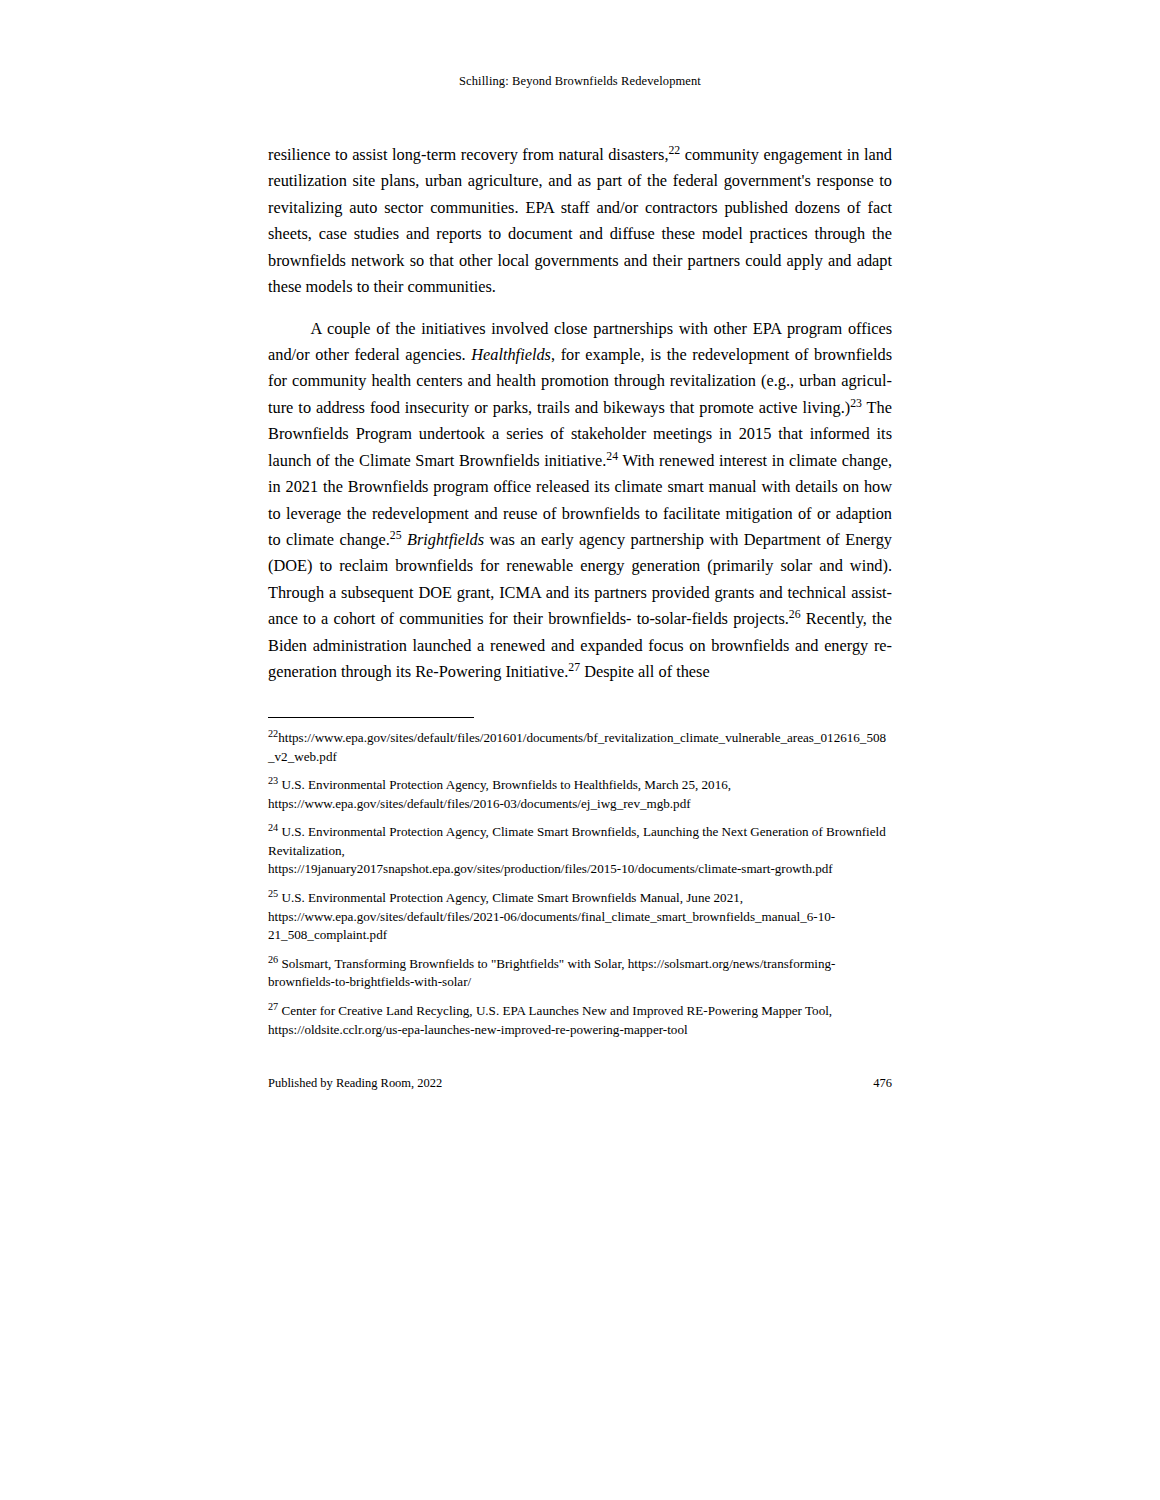Schilling: Beyond Brownfields Redevelopment
resilience to assist long-term recovery from natural disasters,22 community engagement in land reutilization site plans, urban agriculture, and as part of the federal government's response to revitalizing auto sector communities. EPA staff and/or contractors published dozens of fact sheets, case studies and reports to document and diffuse these model practices through the brownfields network so that other local governments and their partners could apply and adapt these models to their communities.
A couple of the initiatives involved close partnerships with other EPA program offices and/or other federal agencies. Healthfields, for example, is the redevelopment of brownfields for community health centers and health promotion through revitalization (e.g., urban agriculture to address food insecurity or parks, trails and bikeways that promote active living.)23 The Brownfields Program undertook a series of stakeholder meetings in 2015 that informed its launch of the Climate Smart Brownfields initiative.24 With renewed interest in climate change, in 2021 the Brownfields program office released its climate smart manual with details on how to leverage the redevelopment and reuse of brownfields to facilitate mitigation of or adaption to climate change.25 Brightfields was an early agency partnership with Department of Energy (DOE) to reclaim brownfields for renewable energy generation (primarily solar and wind). Through a subsequent DOE grant, ICMA and its partners provided grants and technical assistance to a cohort of communities for their brownfields- to-solar-fields projects.26 Recently, the Biden administration launched a renewed and expanded focus on brownfields and energy regeneration through its Re-Powering Initiative.27 Despite all of these
22https://www.epa.gov/sites/default/files/201601/documents/bf_revitalization_climate_vulnerable_areas_012616_508_v2_web.pdf
23 U.S. Environmental Protection Agency, Brownfields to Healthfields, March 25, 2016, https://www.epa.gov/sites/default/files/2016-03/documents/ej_iwg_rev_mgb.pdf
24 U.S. Environmental Protection Agency, Climate Smart Brownfields, Launching the Next Generation of Brownfield Revitalization,
https://19january2017snapshot.epa.gov/sites/production/files/2015-10/documents/climate-smart-growth.pdf
25 U.S. Environmental Protection Agency, Climate Smart Brownfields Manual, June 2021, https://www.epa.gov/sites/default/files/2021-06/documents/final_climate_smart_brownfields_manual_6-10-21_508_complaint.pdf
26 Solsmart, Transforming Brownfields to "Brightfields" with Solar, https://solsmart.org/news/transforming-brownfields-to-brightfields-with-solar/
27 Center for Creative Land Recycling, U.S. EPA Launches New and Improved RE-Powering Mapper Tool, https://oldsite.cclr.org/us-epa-launches-new-improved-re-powering-mapper-tool
Published by Reading Room, 2022
476